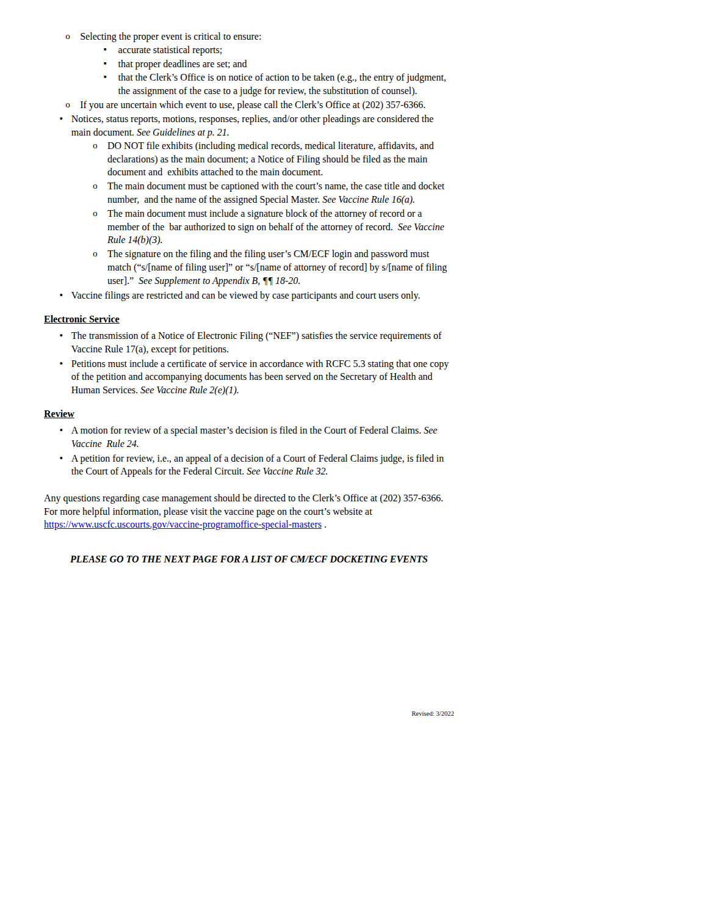Selecting the proper event is critical to ensure:
accurate statistical reports;
that proper deadlines are set; and
that the Clerk’s Office is on notice of action to be taken (e.g., the entry of judgment, the assignment of the case to a judge for review, the substitution of counsel).
If you are uncertain which event to use, please call the Clerk’s Office at (202) 357-6366.
Notices, status reports, motions, responses, replies, and/or other pleadings are considered the main document. See Guidelines at p. 21.
DO NOT file exhibits (including medical records, medical literature, affidavits, and declarations) as the main document; a Notice of Filing should be filed as the main document and exhibits attached to the main document.
The main document must be captioned with the court’s name, the case title and docket number, and the name of the assigned Special Master. See Vaccine Rule 16(a).
The main document must include a signature block of the attorney of record or a member of the bar authorized to sign on behalf of the attorney of record. See Vaccine Rule 14(b)(3).
The signature on the filing and the filing user’s CM/ECF login and password must match (“s/[name of filing user]” or “s/[name of attorney of record] by s/[name of filing user].” See Supplement to Appendix B, ¶¶ 18-20.
Vaccine filings are restricted and can be viewed by case participants and court users only.
Electronic Service
The transmission of a Notice of Electronic Filing (“NEF”) satisfies the service requirements of Vaccine Rule 17(a), except for petitions.
Petitions must include a certificate of service in accordance with RCFC 5.3 stating that one copy of the petition and accompanying documents has been served on the Secretary of Health and Human Services. See Vaccine Rule 2(e)(1).
Review
A motion for review of a special master’s decision is filed in the Court of Federal Claims. See Vaccine Rule 24.
A petition for review, i.e., an appeal of a decision of a Court of Federal Claims judge, is filed in the Court of Appeals for the Federal Circuit. See Vaccine Rule 32.
Any questions regarding case management should be directed to the Clerk’s Office at (202) 357-6366. For more helpful information, please visit the vaccine page on the court’s website at
https://www.uscfc.uscourts.gov/vaccine-programoffice-special-masters .
PLEASE GO TO THE NEXT PAGE FOR A LIST OF CM/ECF DOCKETING EVENTS
Revised: 3/2022